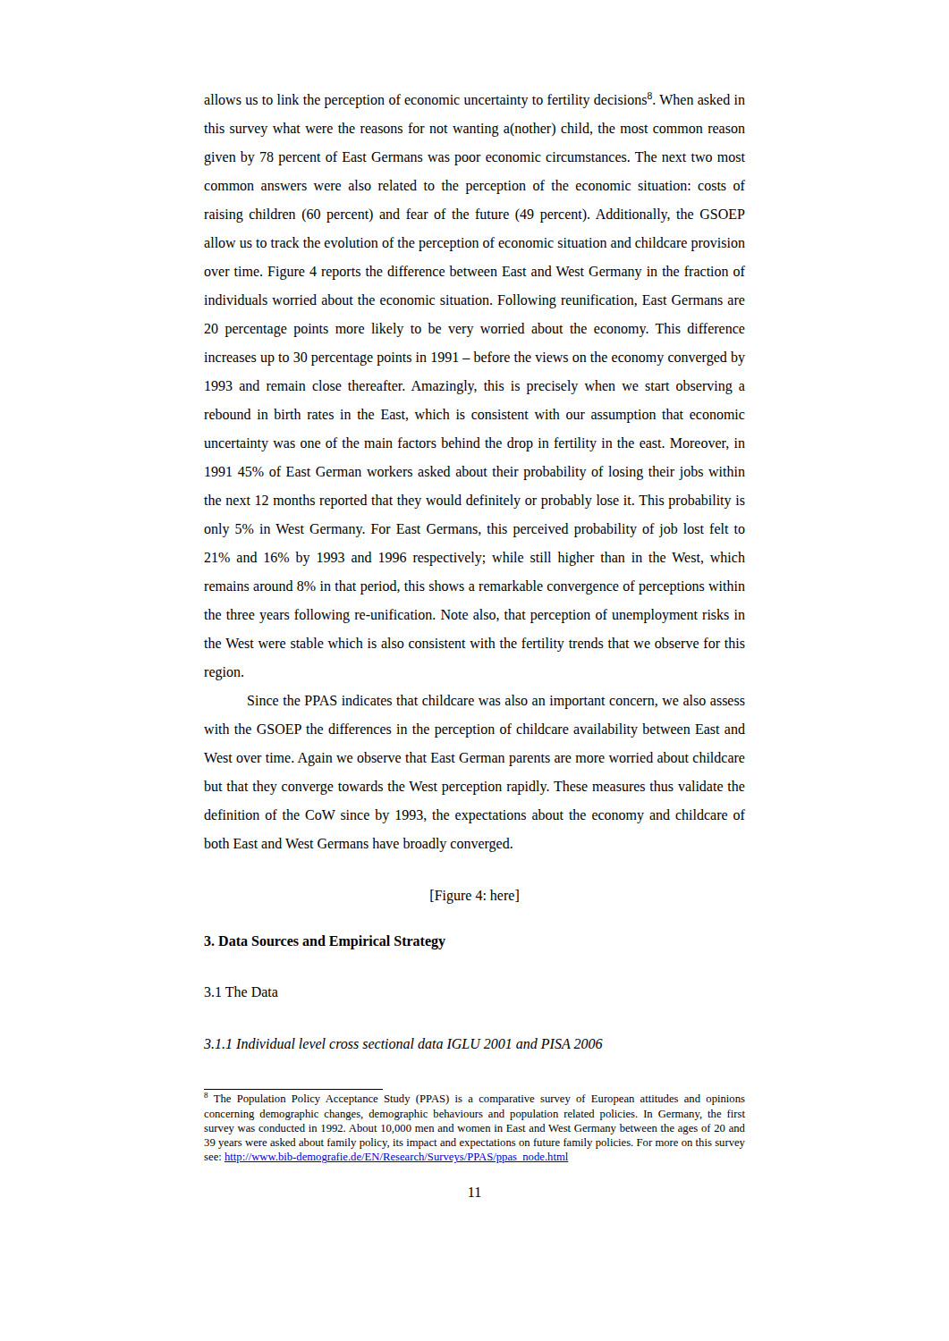allows us to link the perception of economic uncertainty to fertility decisions8. When asked in this survey what were the reasons for not wanting a(nother) child, the most common reason given by 78 percent of East Germans was poor economic circumstances. The next two most common answers were also related to the perception of the economic situation: costs of raising children (60 percent) and fear of the future (49 percent). Additionally, the GSOEP allow us to track the evolution of the perception of economic situation and childcare provision over time. Figure 4 reports the difference between East and West Germany in the fraction of individuals worried about the economic situation. Following reunification, East Germans are 20 percentage points more likely to be very worried about the economy. This difference increases up to 30 percentage points in 1991 – before the views on the economy converged by 1993 and remain close thereafter. Amazingly, this is precisely when we start observing a rebound in birth rates in the East, which is consistent with our assumption that economic uncertainty was one of the main factors behind the drop in fertility in the east. Moreover, in 1991 45% of East German workers asked about their probability of losing their jobs within the next 12 months reported that they would definitely or probably lose it. This probability is only 5% in West Germany. For East Germans, this perceived probability of job lost felt to 21% and 16% by 1993 and 1996 respectively; while still higher than in the West, which remains around 8% in that period, this shows a remarkable convergence of perceptions within the three years following re-unification. Note also, that perception of unemployment risks in the West were stable which is also consistent with the fertility trends that we observe for this region.
Since the PPAS indicates that childcare was also an important concern, we also assess with the GSOEP the differences in the perception of childcare availability between East and West over time. Again we observe that East German parents are more worried about childcare but that they converge towards the West perception rapidly. These measures thus validate the definition of the CoW since by 1993, the expectations about the economy and childcare of both East and West Germans have broadly converged.
[Figure 4: here]
3. Data Sources and Empirical Strategy
3.1 The Data
3.1.1 Individual level cross sectional data IGLU 2001 and PISA 2006
8 The Population Policy Acceptance Study (PPAS) is a comparative survey of European attitudes and opinions concerning demographic changes, demographic behaviours and population related policies. In Germany, the first survey was conducted in 1992. About 10,000 men and women in East and West Germany between the ages of 20 and 39 years were asked about family policy, its impact and expectations on future family policies. For more on this survey see: http://www.bib-demografie.de/EN/Research/Surveys/PPAS/ppas_node.html
11